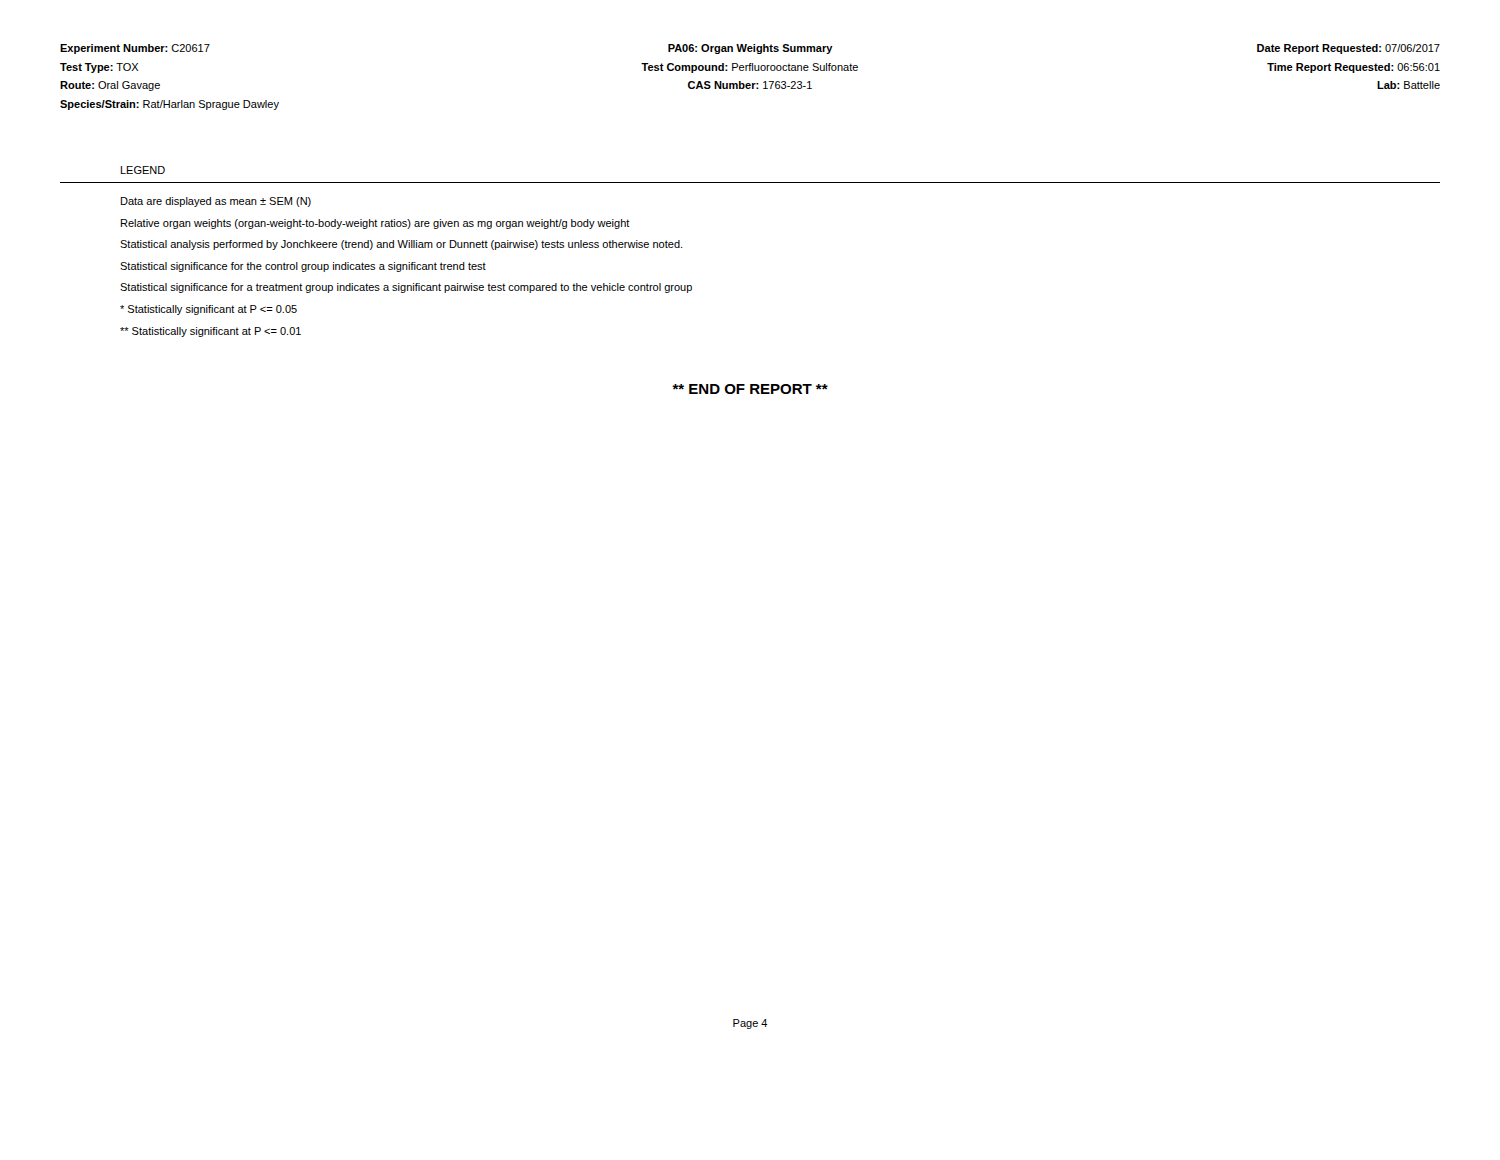Experiment Number: C20617
Test Type: TOX
Route: Oral Gavage
Species/Strain: Rat/Harlan Sprague Dawley
PA06: Organ Weights Summary
Test Compound: Perfluorooctane Sulfonate
CAS Number: 1763-23-1
Date Report Requested: 07/06/2017
Time Report Requested: 06:56:01
Lab: Battelle
LEGEND
Data are displayed as mean ± SEM (N)
Relative organ weights (organ-weight-to-body-weight ratios) are given as mg organ weight/g body weight
Statistical analysis performed by Jonchkeere (trend) and William or Dunnett (pairwise) tests unless otherwise noted.
Statistical significance for the control group indicates a significant trend test
Statistical significance for a treatment group indicates a significant pairwise test compared to the vehicle control group
* Statistically significant at P <= 0.05
** Statistically significant at P <= 0.01
** END OF REPORT **
Page 4